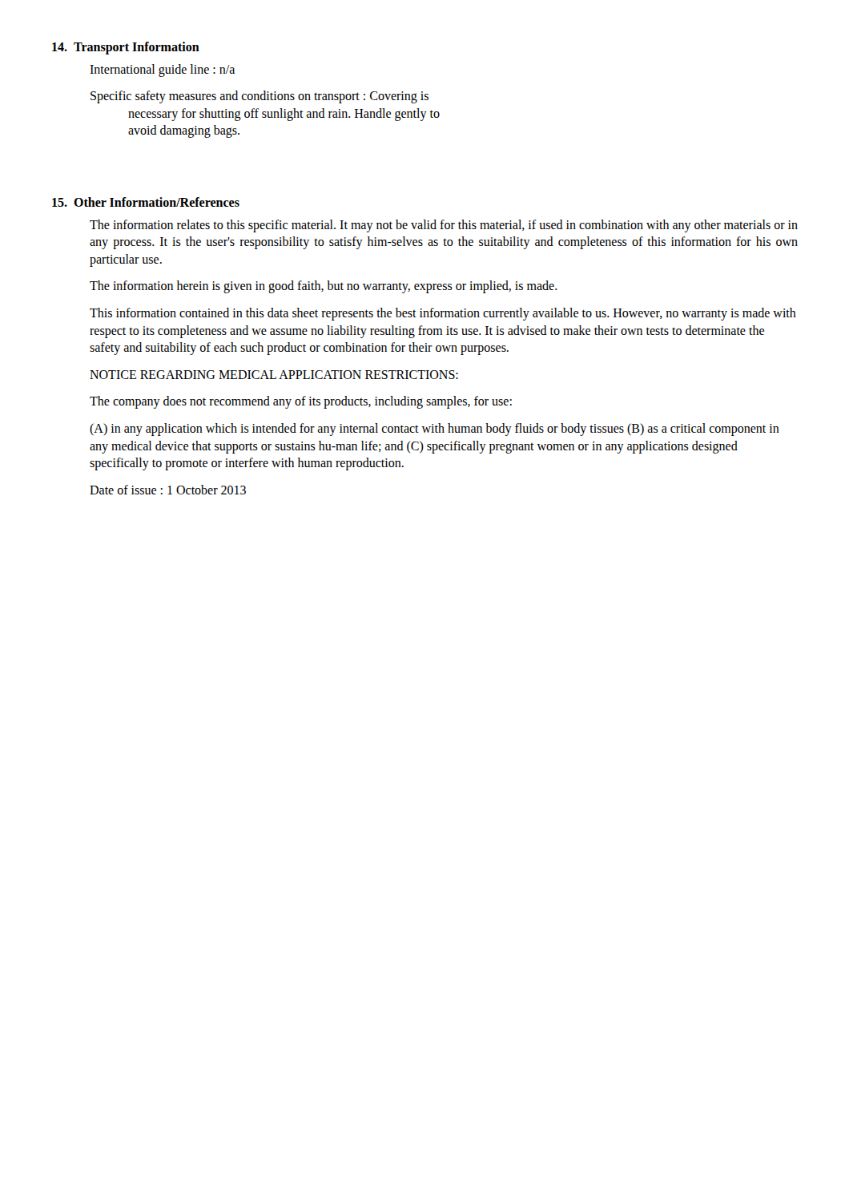14. Transport Information
International guide line : n/a
Specific safety measures and conditions on transport : Covering is
necessary for shutting off sunlight and rain. Handle gently to
avoid damaging bags.
15. Other Information/References
The information relates to this specific material. It may not be valid for this material, if used in combination with any other materials or in any process. It is the user's responsibility to satisfy him-selves as to the suitability and completeness of this information for his own particular use.
The information herein is given in good faith, but no warranty, express or implied, is made.
This information contained in this data sheet represents the best information currently available to us. However, no warranty is made with respect to its completeness and we assume no liability resulting from its use. It is advised to make their own tests to determinate the safety and suitability of each such product or combination for their own purposes.
NOTICE REGARDING MEDICAL APPLICATION RESTRICTIONS:
The company does not recommend any of its products, including samples, for use:
(A) in any application which is intended for any internal contact with human body fluids or body tissues (B) as a critical component in any medical device that supports or sustains hu-man life; and (C) specifically pregnant women or in any applications designed specifically to promote or interfere with human reproduction.
Date of issue : 1 October 2013